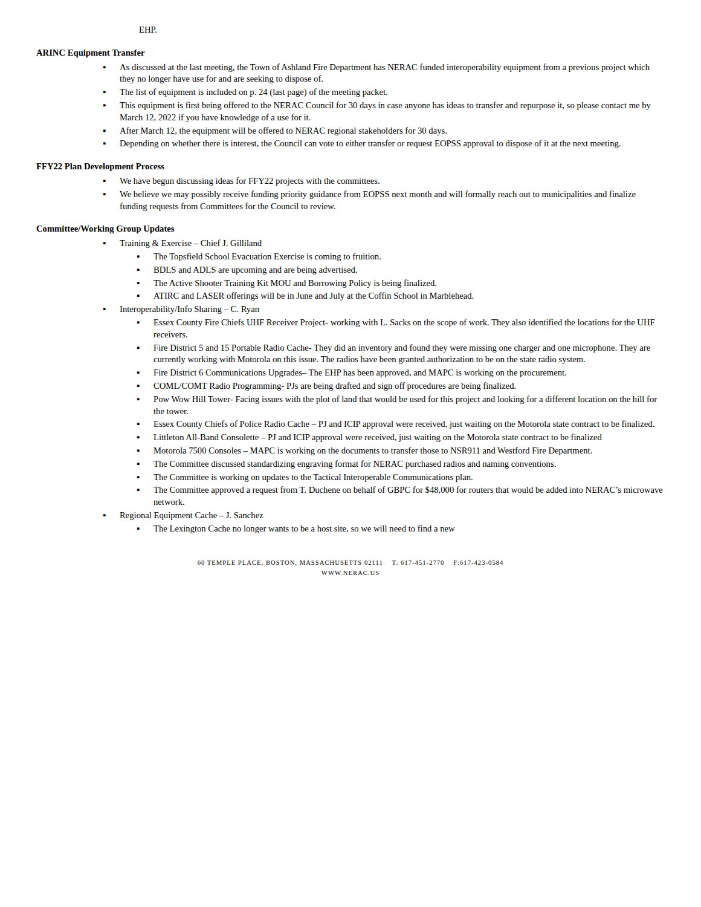EHP.
ARINC Equipment Transfer
As discussed at the last meeting, the Town of Ashland Fire Department has NERAC funded interoperability equipment from a previous project which they no longer have use for and are seeking to dispose of.
The list of equipment is included on p. 24 (last page) of the meeting packet.
This equipment is first being offered to the NERAC Council for 30 days in case anyone has ideas to transfer and repurpose it, so please contact me by March 12, 2022 if you have knowledge of a use for it.
After March 12, the equipment will be offered to NERAC regional stakeholders for 30 days.
Depending on whether there is interest, the Council can vote to either transfer or request EOPSS approval to dispose of it at the next meeting.
FFY22 Plan Development Process
We have begun discussing ideas for FFY22 projects with the committees.
We believe we may possibly receive funding priority guidance from EOPSS next month and will formally reach out to municipalities and finalize funding requests from Committees for the Council to review.
Committee/Working Group Updates
Training & Exercise – Chief J. Gilliland
The Topsfield School Evacuation Exercise is coming to fruition.
BDLS and ADLS are upcoming and are being advertised.
The Active Shooter Training Kit MOU and Borrowing Policy is being finalized.
ATIRC and LASER offerings will be in June and July at the Coffin School in Marblehead.
Interoperability/Info Sharing – C. Ryan
Essex County Fire Chiefs UHF Receiver Project- working with L. Sacks on the scope of work. They also identified the locations for the UHF receivers.
Fire District 5 and 15 Portable Radio Cache- They did an inventory and found they were missing one charger and one microphone. They are currently working with Motorola on this issue. The radios have been granted authorization to be on the state radio system.
Fire District 6 Communications Upgrades– The EHP has been approved, and MAPC is working on the procurement.
COML/COMT Radio Programming- PJs are being drafted and sign off procedures are being finalized.
Pow Wow Hill Tower- Facing issues with the plot of land that would be used for this project and looking for a different location on the hill for the tower.
Essex County Chiefs of Police Radio Cache – PJ and ICIP approval were received, just waiting on the Motorola state contract to be finalized.
Littleton All-Band Consolette – PJ and ICIP approval were received, just waiting on the Motorola state contract to be finalized
Motorola 7500 Consoles – MAPC is working on the documents to transfer those to NSR911 and Westford Fire Department.
The Committee discussed standardizing engraving format for NERAC purchased radios and naming conventions.
The Committee is working on updates to the Tactical Interoperable Communications plan.
The Committee approved a request from T. Duchene on behalf of GBPC for $48,000 for routers that would be added into NERAC’s microwave network.
Regional Equipment Cache – J. Sanchez
The Lexington Cache no longer wants to be a host site, so we will need to find a new
60 TEMPLE PLACE, BOSTON, MASSACHUSETTS 02111 T: 617-451-2770 F:617-423-0584
WWW.NERAC.US